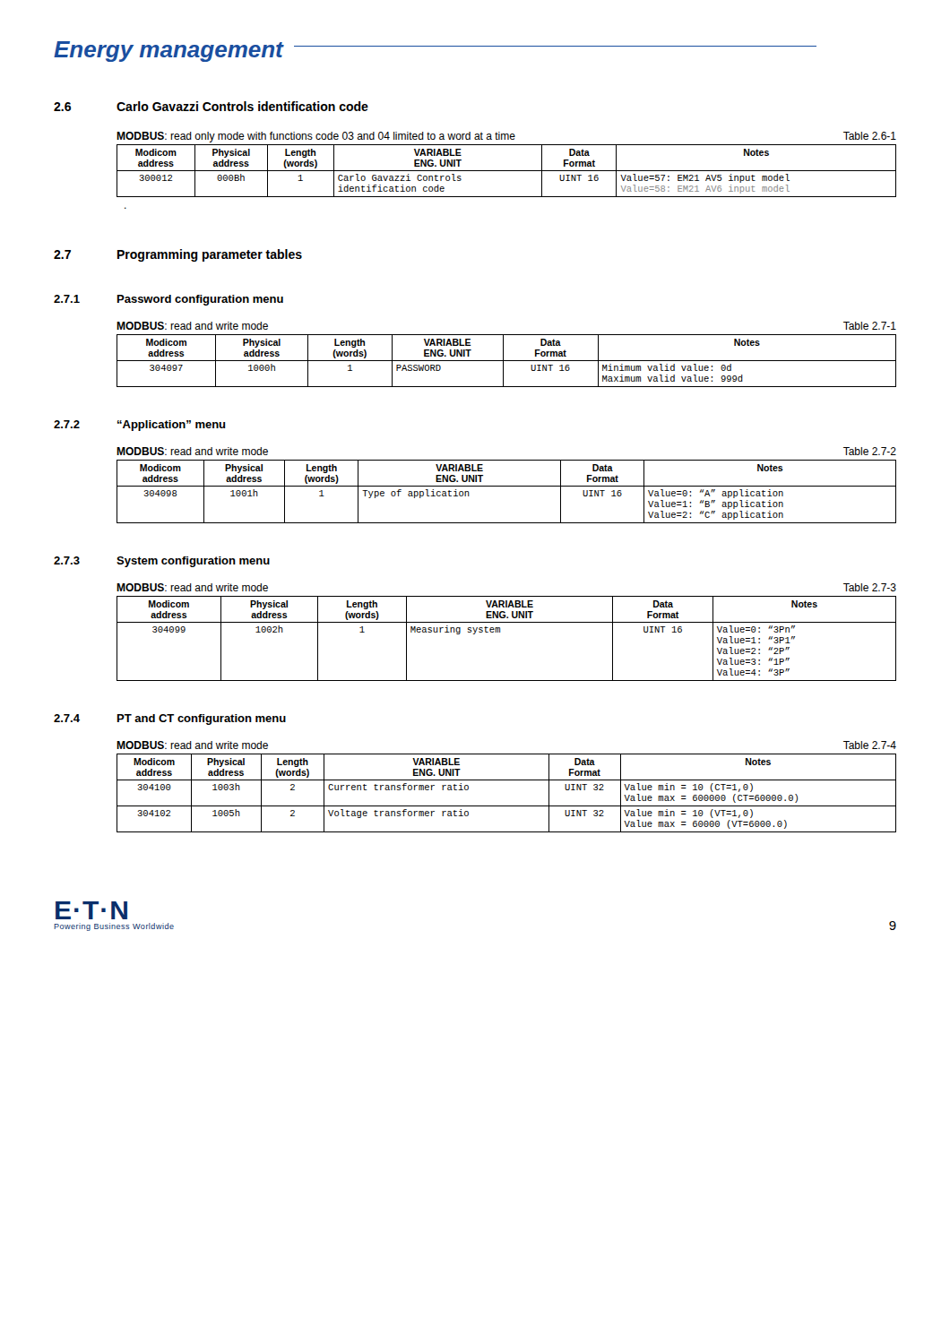Energy management
2.6 Carlo Gavazzi Controls identification code
MODBUS: read only mode with functions code 03 and 04 limited to a word at a time Table 2.6-1
| Modicom address | Physical address | Length (words) | VARIABLE ENG. UNIT | Data Format | Notes |
| --- | --- | --- | --- | --- | --- |
| 300012 | 000Bh | 1 | Carlo Gavazzi Controls identification code | UINT 16 | Value=57: EM21 AV5 input model Value=58: EM21 AV6 input model |
.
2.7 Programming parameter tables
2.7.1 Password configuration menu
MODBUS: read and write mode Table 2.7-1
| Modicom address | Physical address | Length (words) | VARIABLE ENG. UNIT | Data Format | Notes |
| --- | --- | --- | --- | --- | --- |
| 304097 | 1000h | 1 | PASSWORD | UINT 16 | Minimum valid value: 0d Maximum valid value: 999d |
2.7.2“Application” menu
MODBUS: read and write mode Table 2.7-2
| Modicom address | Physical address | Length (words) | VARIABLE ENG. UNIT | Data Format | Notes |
| --- | --- | --- | --- | --- | --- |
| 304098 | 1001h | 1 | Type of application | UINT 16 | Value=0: “A” application Value=1: “B” application Value=2: “C” application |
2.7.3 System configuration menu
MODBUS: read and write mode Table 2.7-3
| Modicom address | Physical address | Length (words) | VARIABLE ENG. UNIT | Data Format | Notes |
| --- | --- | --- | --- | --- | --- |
| 304099 | 1002h | 1 | Measuring system | UINT 16 | Value=0: “3Pn” Value=1: “3P1” Value=2: “2P” Value=3: “1P” Value=4: “3P” |
2.7.4 PT and CT configuration menu
MODBUS: read and write mode Table 2.7-4
| Modicom address | Physical address | Length (words) | VARIABLE ENG. UNIT | Data Format | Notes |
| --- | --- | --- | --- | --- | --- |
| 304100 | 1003h | 2 | Current transformer ratio | UINT 32 | Value min = 10 (CT=1,0) Value max = 600000 (CT=60000.0) |
| 304102 | 1005h | 2 | Voltage transformer ratio | UINT 32 | Value min = 10 (VT=1,0) Value max = 60000 (VT=6000.0) |
E·T·N
Powering Business Worldwide
9